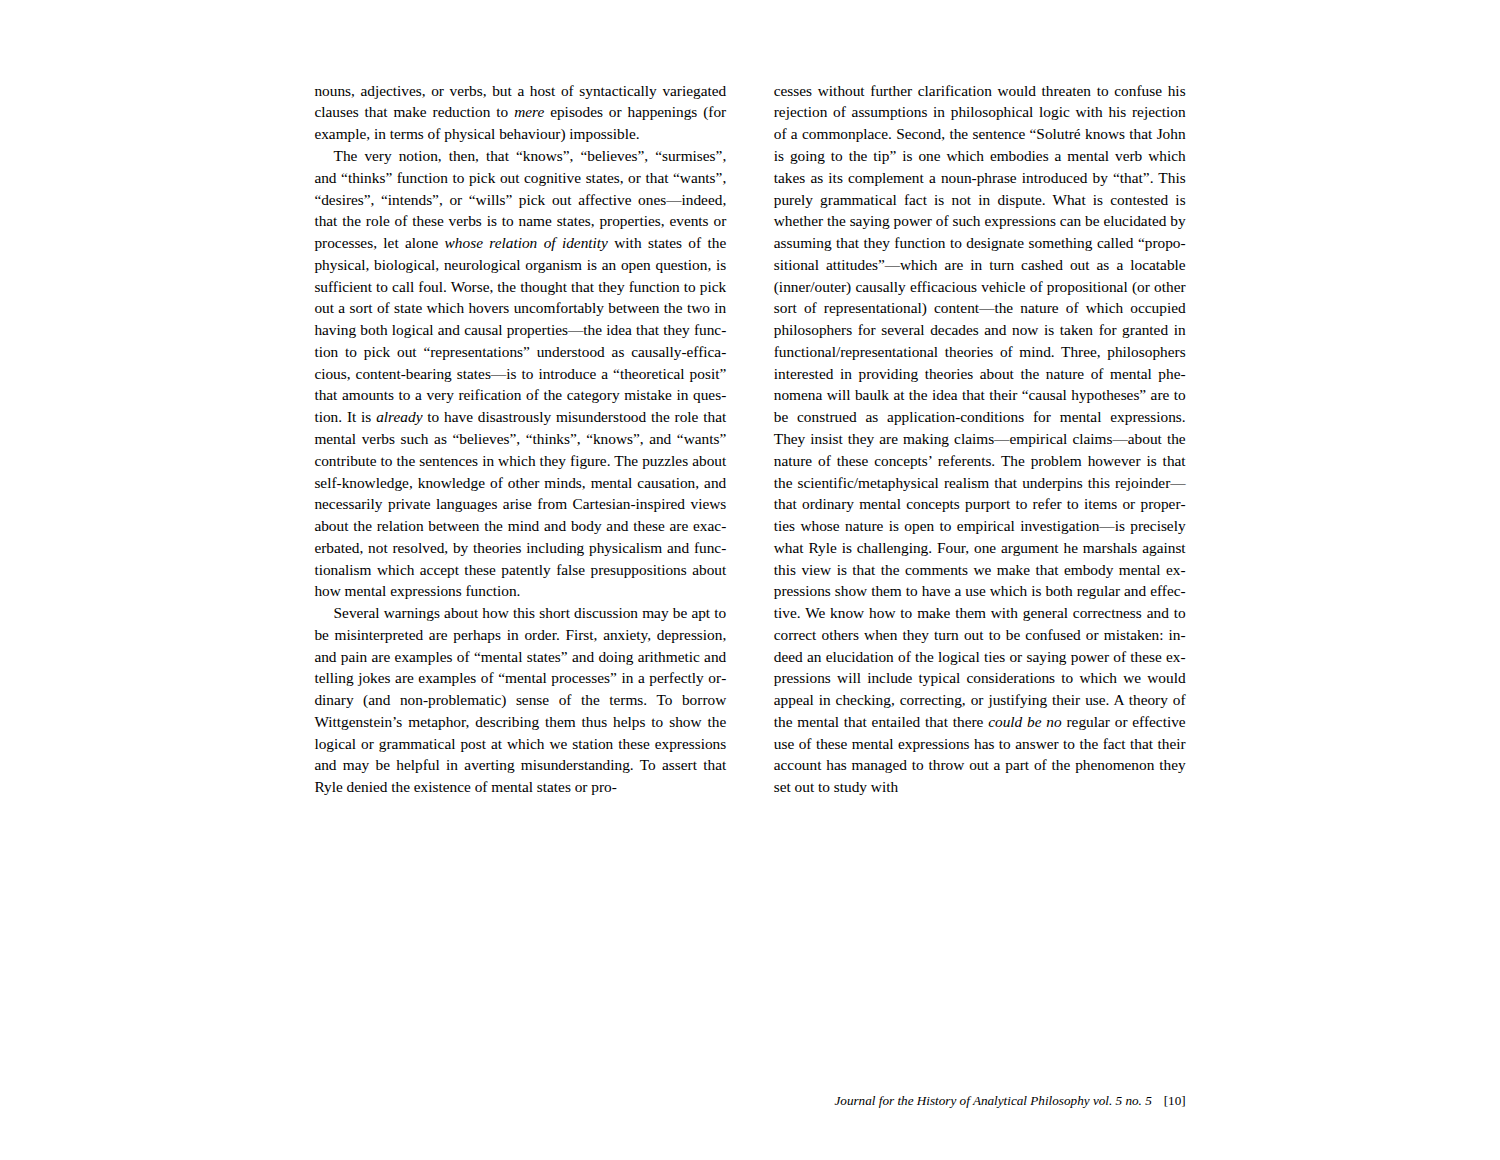nouns, adjectives, or verbs, but a host of syntactically variegated clauses that make reduction to mere episodes or happenings (for example, in terms of physical behaviour) impossible.
The very notion, then, that “knows”, “believes”, “surmises”, and “thinks” function to pick out cognitive states, or that “wants”, “desires”, “intends”, or “wills” pick out affective ones—indeed, that the role of these verbs is to name states, properties, events or processes, let alone whose relation of identity with states of the physical, biological, neurological organism is an open question, is sufficient to call foul. Worse, the thought that they function to pick out a sort of state which hovers uncomfortably between the two in having both logical and causal properties—the idea that they function to pick out “representations” understood as causally-efficacious, content-bearing states—is to introduce a “theoretical posit” that amounts to a very reification of the category mistake in question. It is already to have disastrously misunderstood the role that mental verbs such as “believes”, “thinks”, “knows”, and “wants” contribute to the sentences in which they figure. The puzzles about self-knowledge, knowledge of other minds, mental causation, and necessarily private languages arise from Cartesian-inspired views about the relation between the mind and body and these are exacerbated, not resolved, by theories including physicalism and functionalism which accept these patently false presuppositions about how mental expressions function.
Several warnings about how this short discussion may be apt to be misinterpreted are perhaps in order. First, anxiety, depression, and pain are examples of “mental states” and doing arithmetic and telling jokes are examples of “mental processes” in a perfectly ordinary (and non-problematic) sense of the terms. To borrow Wittgenstein’s metaphor, describing them thus helps to show the logical or grammatical post at which we station these expressions and may be helpful in averting misunderstanding. To assert that Ryle denied the existence of mental states or pro-
cesses without further clarification would threaten to confuse his rejection of assumptions in philosophical logic with his rejection of a commonplace. Second, the sentence “Solutré knows that John is going to the tip” is one which embodies a mental verb which takes as its complement a noun-phrase introduced by “that”. This purely grammatical fact is not in dispute. What is contested is whether the saying power of such expressions can be elucidated by assuming that they function to designate something called “propositional attitudes”—which are in turn cashed out as a locatable (inner/outer) causally efficacious vehicle of propositional (or other sort of representational) content—the nature of which occupied philosophers for several decades and now is taken for granted in functional/representational theories of mind. Three, philosophers interested in providing theories about the nature of mental phenomena will baulk at the idea that their “causal hypotheses” are to be construed as application-conditions for mental expressions. They insist they are making claims—empirical claims—about the nature of these concepts’ referents. The problem however is that the scientific/metaphysical realism that underpins this rejoinder—that ordinary mental concepts purport to refer to items or properties whose nature is open to empirical investigation—is precisely what Ryle is challenging. Four, one argument he marshals against this view is that the comments we make that embody mental expressions show them to have a use which is both regular and effective. We know how to make them with general correctness and to correct others when they turn out to be confused or mistaken: indeed an elucidation of the logical ties or saying power of these expressions will include typical considerations to which we would appeal in checking, correcting, or justifying their use. A theory of the mental that entailed that there could be no regular or effective use of these mental expressions has to answer to the fact that their account has managed to throw out a part of the phenomenon they set out to study with
Journal for the History of Analytical Philosophy vol. 5 no. 5[10]